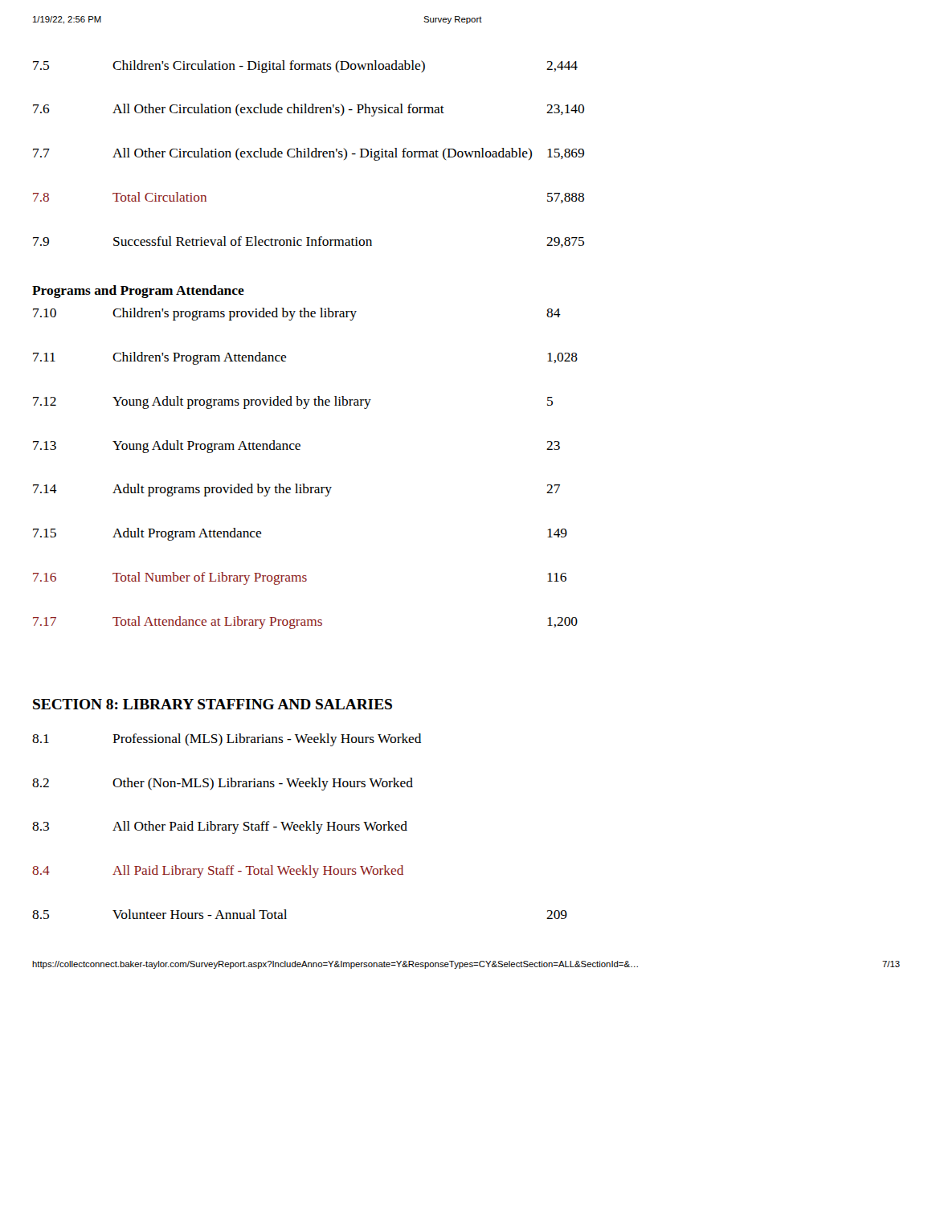1/19/22, 2:56 PM
Survey Report
| 7.5 | Children's Circulation - Digital formats (Downloadable) | 2,444 |
| 7.6 | All Other Circulation (exclude children's) - Physical format | 23,140 |
| 7.7 | All Other Circulation (exclude Children's) - Digital format (Downloadable) | 15,869 |
| 7.8 | Total Circulation | 57,888 |
| 7.9 | Successful Retrieval of Electronic Information | 29,875 |
Programs and Program Attendance
| 7.10 | Children's programs provided by the library | 84 |
| 7.11 | Children's Program Attendance | 1,028 |
| 7.12 | Young Adult programs provided by the library | 5 |
| 7.13 | Young Adult Program Attendance | 23 |
| 7.14 | Adult programs provided by the library | 27 |
| 7.15 | Adult Program Attendance | 149 |
| 7.16 | Total Number of Library Programs | 116 |
| 7.17 | Total Attendance at Library Programs | 1,200 |
SECTION 8: LIBRARY STAFFING AND SALARIES
| 8.1 | Professional (MLS) Librarians - Weekly Hours Worked | |
| 8.2 | Other (Non-MLS) Librarians - Weekly Hours Worked | |
| 8.3 | All Other Paid Library Staff - Weekly Hours Worked | |
| 8.4 | All Paid Library Staff - Total Weekly Hours Worked | |
| 8.5 | Volunteer Hours - Annual Total | 209 |
https://collectconnect.baker-taylor.com/SurveyReport.aspx?IncludeAnno=Y&Impersonate=Y&ResponseTypes=CY&SelectSection=ALL&SectionId=&…
7/13